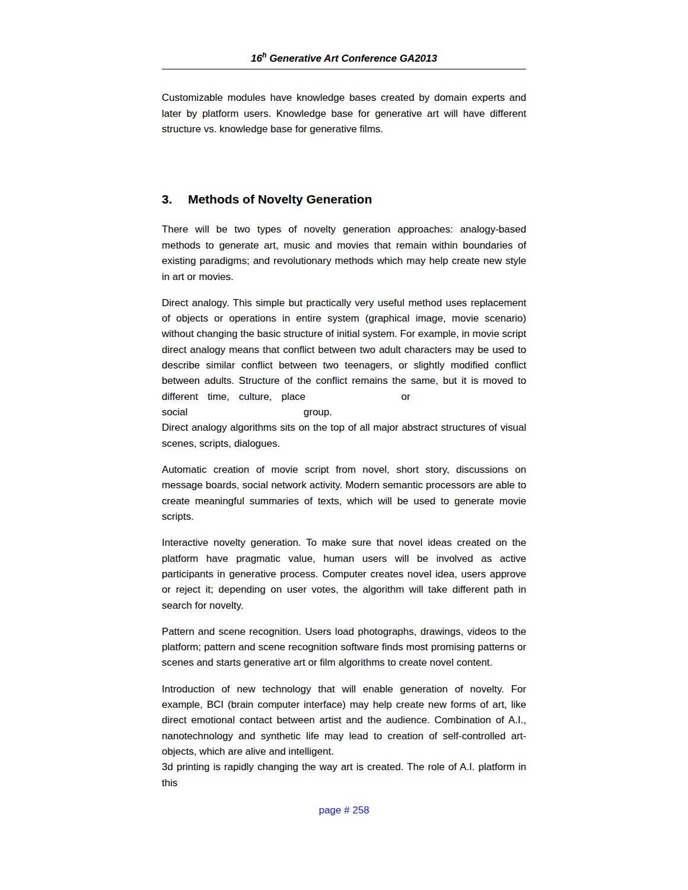16h Generative Art Conference GA2013
Customizable modules have knowledge bases created by domain experts and later by platform users. Knowledge base for generative art will have different structure vs. knowledge base for generative films.
3. Methods of Novelty Generation
There will be two types of novelty generation approaches: analogy-based methods to generate art, music and movies that remain within boundaries of existing paradigms; and revolutionary methods which may help create new style in art or movies.
Direct analogy. This simple but practically very useful method uses replacement of objects or operations in entire system (graphical image, movie scenario) without changing the basic structure of initial system. For example, in movie script direct analogy means that conflict between two adult characters may be used to describe similar conflict between two teenagers, or slightly modified conflict between adults. Structure of the conflict remains the same, but it is moved to different time, culture, place or social group.
Direct analogy algorithms sits on the top of all major abstract structures of visual scenes, scripts, dialogues.
Automatic creation of movie script from novel, short story, discussions on message boards, social network activity. Modern semantic processors are able to create meaningful summaries of texts, which will be used to generate movie scripts.
Interactive novelty generation. To make sure that novel ideas created on the platform have pragmatic value, human users will be involved as active participants in generative process. Computer creates novel idea, users approve or reject it; depending on user votes, the algorithm will take different path in search for novelty.
Pattern and scene recognition. Users load photographs, drawings, videos to the platform; pattern and scene recognition software finds most promising patterns or scenes and starts generative art or film algorithms to create novel content.
Introduction of new technology that will enable generation of novelty. For example, BCI (brain computer interface) may help create new forms of art, like direct emotional contact between artist and the audience. Combination of A.I., nanotechnology and synthetic life may lead to creation of self-controlled art-objects, which are alive and intelligent.
3d printing is rapidly changing the way art is created. The role of A.I. platform in this
page # 258